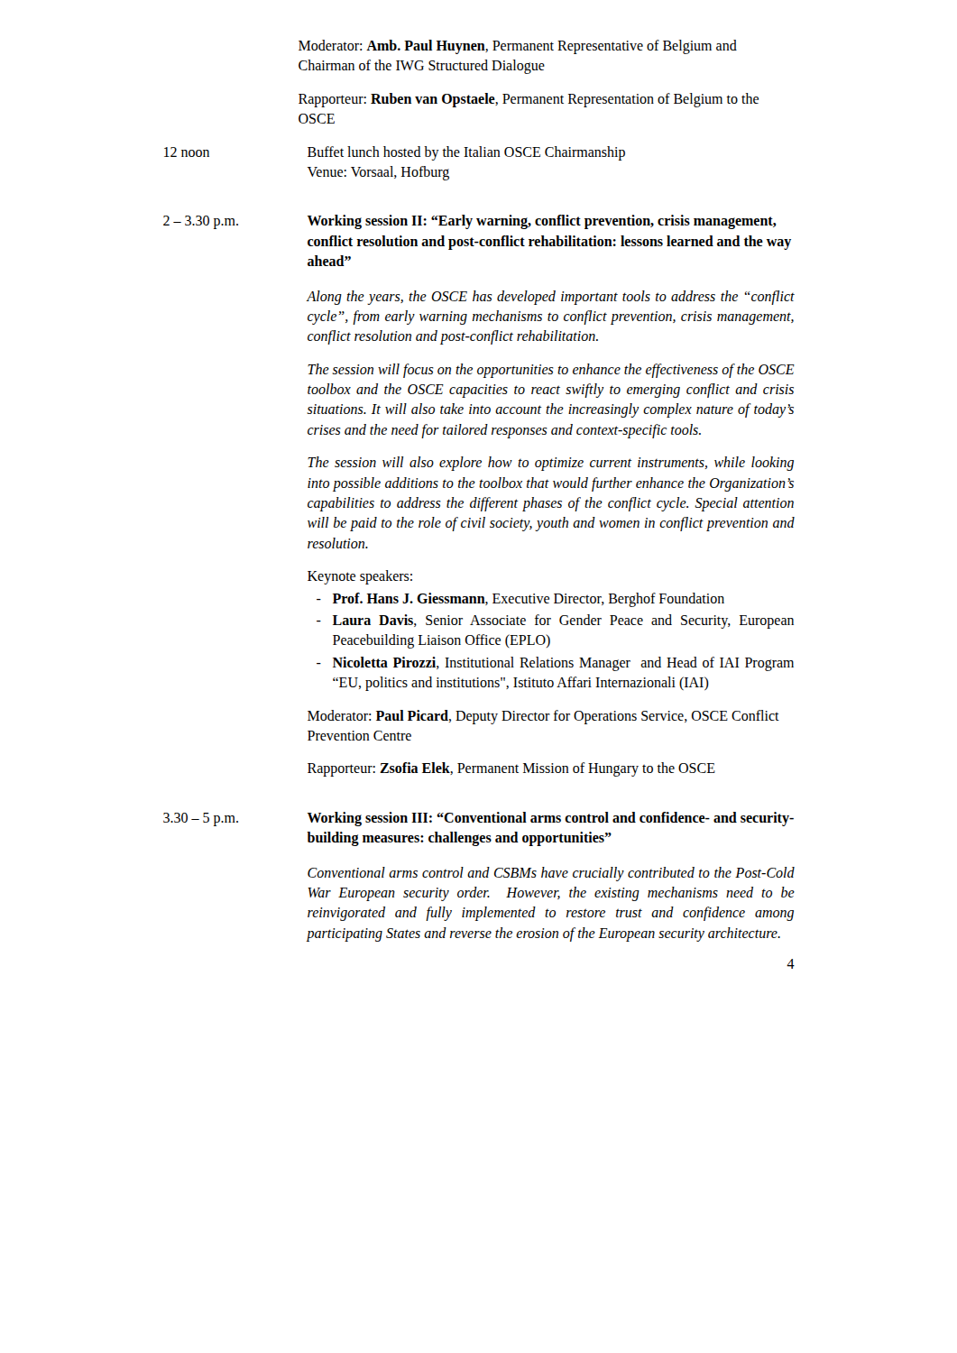Moderator: Amb. Paul Huynen, Permanent Representative of Belgium and Chairman of the IWG Structured Dialogue
Rapporteur: Ruben van Opstaele, Permanent Representation of Belgium to the OSCE
12 noon
Buffet lunch hosted by the Italian OSCE Chairmanship
Venue: Vorsaal, Hofburg
2 – 3.30 p.m.
Working session II: “Early warning, conflict prevention, crisis management, conflict resolution and post-conflict rehabilitation: lessons learned and the way ahead”
Along the years, the OSCE has developed important tools to address the “conflict cycle”, from early warning mechanisms to conflict prevention, crisis management, conflict resolution and post-conflict rehabilitation.
The session will focus on the opportunities to enhance the effectiveness of the OSCE toolbox and the OSCE capacities to react swiftly to emerging conflict and crisis situations. It will also take into account the increasingly complex nature of today’s crises and the need for tailored responses and context-specific tools.
The session will also explore how to optimize current instruments, while looking into possible additions to the toolbox that would further enhance the Organization’s capabilities to address the different phases of the conflict cycle. Special attention will be paid to the role of civil society, youth and women in conflict prevention and resolution.
Keynote speakers:
Prof. Hans J. Giessmann, Executive Director, Berghof Foundation
Laura Davis, Senior Associate for Gender Peace and Security, European Peacebuilding Liaison Office (EPLO)
Nicoletta Pirozzi, Institutional Relations Manager and Head of IAI Program “EU, politics and institutions", Istituto Affari Internazionali (IAI)
Moderator: Paul Picard, Deputy Director for Operations Service, OSCE Conflict Prevention Centre
Rapporteur: Zsofia Elek, Permanent Mission of Hungary to the OSCE
3.30 – 5 p.m.
Working session III: “Conventional arms control and confidence- and security-building measures: challenges and opportunities”
Conventional arms control and CSBMs have crucially contributed to the Post-Cold War European security order. However, the existing mechanisms need to be reinvigorated and fully implemented to restore trust and confidence among participating States and reverse the erosion of the European security architecture.
4